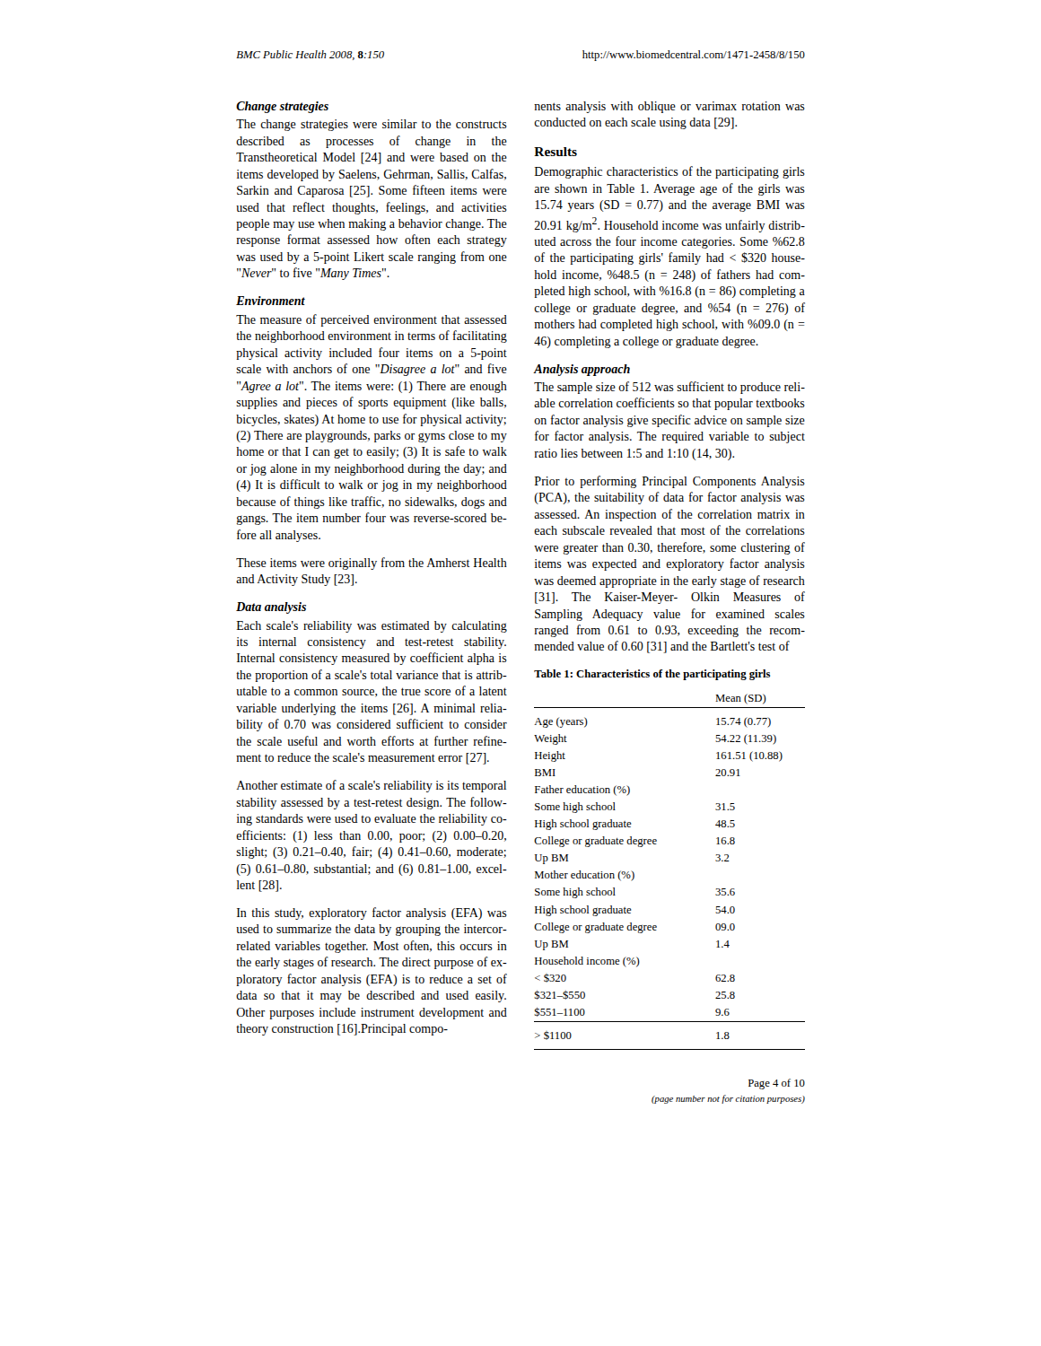BMC Public Health 2008, 8:150
http://www.biomedcentral.com/1471-2458/8/150
Change strategies
The change strategies were similar to the constructs described as processes of change in the Transtheoretical Model [24] and were based on the items developed by Saelens, Gehrman, Sallis, Calfas, Sarkin and Caparosa [25]. Some fifteen items were used that reflect thoughts, feelings, and activities people may use when making a behavior change. The response format assessed how often each strategy was used by a 5-point Likert scale ranging from one "Never" to five "Many Times".
Environment
The measure of perceived environment that assessed the neighborhood environment in terms of facilitating physical activity included four items on a 5-point scale with anchors of one "Disagree a lot" and five "Agree a lot". The items were: (1) There are enough supplies and pieces of sports equipment (like balls, bicycles, skates) At home to use for physical activity; (2) There are playgrounds, parks or gyms close to my home or that I can get to easily; (3) It is safe to walk or jog alone in my neighborhood during the day; and (4) It is difficult to walk or jog in my neighborhood because of things like traffic, no sidewalks, dogs and gangs. The item number four was reverse-scored before all analyses.
These items were originally from the Amherst Health and Activity Study [23].
Data analysis
Each scale's reliability was estimated by calculating its internal consistency and test-retest stability. Internal consistency measured by coefficient alpha is the proportion of a scale's total variance that is attributable to a common source, the true score of a latent variable underlying the items [26]. A minimal reliability of 0.70 was considered sufficient to consider the scale useful and worth efforts at further refinement to reduce the scale's measurement error [27].
Another estimate of a scale's reliability is its temporal stability assessed by a test-retest design. The following standards were used to evaluate the reliability coefficients: (1) less than 0.00, poor; (2) 0.00–0.20, slight; (3) 0.21–0.40, fair; (4) 0.41–0.60, moderate; (5) 0.61–0.80, substantial; and (6) 0.81–1.00, excellent [28].
In this study, exploratory factor analysis (EFA) was used to summarize the data by grouping the intercorrelated variables together. Most often, this occurs in the early stages of research. The direct purpose of exploratory factor analysis (EFA) is to reduce a set of data so that it may be described and used easily. Other purposes include instrument development and theory construction [16].Principal compo-
nents analysis with oblique or varimax rotation was conducted on each scale using data [29].
Results
Demographic characteristics of the participating girls are shown in Table 1. Average age of the girls was 15.74 years (SD = 0.77) and the average BMI was 20.91 kg/m2. Household income was unfairly distributed across the four income categories. Some %62.8 of the participating girls' family had < $320 household income, %48.5 (n = 248) of fathers had completed high school, with %16.8 (n = 86) completing a college or graduate degree, and %54 (n = 276) of mothers had completed high school, with %09.0 (n = 46) completing a college or graduate degree.
Analysis approach
The sample size of 512 was sufficient to produce reliable correlation coefficients so that popular textbooks on factor analysis give specific advice on sample size for factor analysis. The required variable to subject ratio lies between 1:5 and 1:10 (14, 30).
Prior to performing Principal Components Analysis (PCA), the suitability of data for factor analysis was assessed. An inspection of the correlation matrix in each subscale revealed that most of the correlations were greater than 0.30, therefore, some clustering of items was expected and exploratory factor analysis was deemed appropriate in the early stage of research [31]. The Kaiser-Meyer- Olkin Measures of Sampling Adequacy value for examined scales ranged from 0.61 to 0.93, exceeding the recommended value of 0.60 [31] and the Bartlett's test of
Table 1: Characteristics of the participating girls
| | Mean (SD) |
| --- | --- |
| Age (years) | 15.74 (0.77) |
| Weight | 54.22 (11.39) |
| Height | 161.51 (10.88) |
| BMI | 20.91 |
| Father education (%) | |
| Some high school | 31.5 |
| High school graduate | 48.5 |
| College or graduate degree | 16.8 |
| Up BM | 3.2 |
| Mother education (%) | |
| Some high school | 35.6 |
| High school graduate | 54.0 |
| College or graduate degree | 09.0 |
| Up BM | 1.4 |
| Household income (%) | |
| < $320 | 62.8 |
| $321–$550 | 25.8 |
| $551–1100 | 9.6 |
| > $1100 | 1.8 |
Page 4 of 10
(page number not for citation purposes)